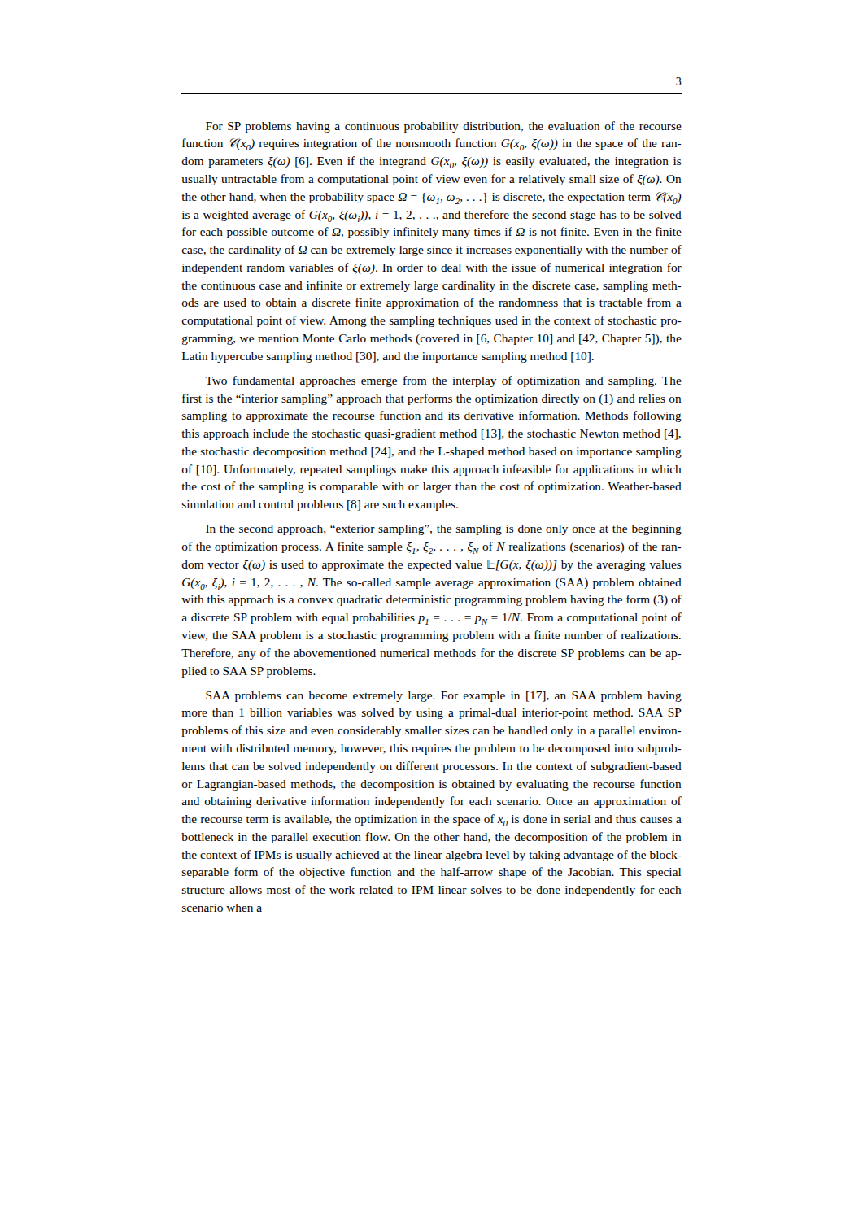3
For SP problems having a continuous probability distribution, the evaluation of the recourse function 𝒞(x0) requires integration of the nonsmooth function G(x0, ξ(ω)) in the space of the random parameters ξ(ω) [6]. Even if the integrand G(x0, ξ(ω)) is easily evaluated, the integration is usually untractable from a computational point of view even for a relatively small size of ξ(ω). On the other hand, when the probability space Ω = {ω1, ω2, . . .} is discrete, the expectation term 𝒞(x0) is a weighted average of G(x0, ξ(ωi)), i = 1, 2, . . ., and therefore the second stage has to be solved for each possible outcome of Ω, possibly infinitely many times if Ω is not finite. Even in the finite case, the cardinality of Ω can be extremely large since it increases exponentially with the number of independent random variables of ξ(ω). In order to deal with the issue of numerical integration for the continuous case and infinite or extremely large cardinality in the discrete case, sampling methods are used to obtain a discrete finite approximation of the randomness that is tractable from a computational point of view. Among the sampling techniques used in the context of stochastic programming, we mention Monte Carlo methods (covered in [6, Chapter 10] and [42, Chapter 5]), the Latin hypercube sampling method [30], and the importance sampling method [10].
Two fundamental approaches emerge from the interplay of optimization and sampling. The first is the “interior sampling” approach that performs the optimization directly on (1) and relies on sampling to approximate the recourse function and its derivative information. Methods following this approach include the stochastic quasi-gradient method [13], the stochastic Newton method [4], the stochastic decomposition method [24], and the L-shaped method based on importance sampling of [10]. Unfortunately, repeated samplings make this approach infeasible for applications in which the cost of the sampling is comparable with or larger than the cost of optimization. Weather-based simulation and control problems [8] are such examples.
In the second approach, “exterior sampling”, the sampling is done only once at the beginning of the optimization process. A finite sample ξ1, ξ2, . . . , ξN of N realizations (scenarios) of the random vector ξ(ω) is used to approximate the expected value 𝔼[G(x, ξ(ω))] by the averaging values G(x0, ξi), i = 1, 2, . . . , N. The so-called sample average approximation (SAA) problem obtained with this approach is a convex quadratic deterministic programming problem having the form (3) of a discrete SP problem with equal probabilities p1 = . . . = pN = 1/N. From a computational point of view, the SAA problem is a stochastic programming problem with a finite number of realizations. Therefore, any of the abovementioned numerical methods for the discrete SP problems can be applied to SAA SP problems.
SAA problems can become extremely large. For example in [17], an SAA problem having more than 1 billion variables was solved by using a primal-dual interior-point method. SAA SP problems of this size and even considerably smaller sizes can be handled only in a parallel environment with distributed memory, however, this requires the problem to be decomposed into subproblems that can be solved independently on different processors. In the context of subgradient-based or Lagrangian-based methods, the decomposition is obtained by evaluating the recourse function and obtaining derivative information independently for each scenario. Once an approximation of the recourse term is available, the optimization in the space of x0 is done in serial and thus causes a bottleneck in the parallel execution flow. On the other hand, the decomposition of the problem in the context of IPMs is usually achieved at the linear algebra level by taking advantage of the block-separable form of the objective function and the half-arrow shape of the Jacobian. This special structure allows most of the work related to IPM linear solves to be done independently for each scenario when a